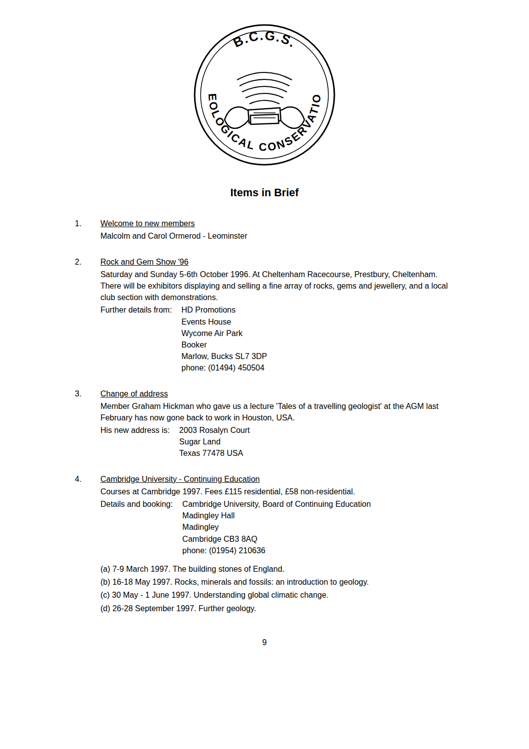B.C.G.S. GEOLOGICAL CONSERVATION
Items in Brief
Welcome to new members Malcolm and Carol Ormerod - Leominster
Rock and Gem Show '96 Saturday and Sunday 5-6th October 1996. At Cheltenham Racecourse, Prestbury, Cheltenham. There will be exhibitors displaying and selling a fine array of rocks, gems and jewellery, and a local club section with demonstrations.
Further details from:
HD Promotions
Events House
Wycome Air Park
Booker
Marlow, Bucks SL7 3DP
phone: (01494) 450504
Change of address Member Graham Hickman who gave us a lecture 'Tales of a travelling geologist' at the AGM last February has now gone back to work in Houston, USA.
His new address is:
2003 Rosalyn Court
Sugar Land
Texas 77478 USA
Cambridge University - Continuing Education Courses at Cambridge 1997. Fees £115 residential, £58 non-residential.
Details and booking:
Cambridge University, Board of Continuing Education
Madingley Hall
Madingley
Cambridge CB3 8AQ
phone: (01954) 210636
(a) 7-9 March 1997. The building stones of England.
(b) 16-18 May 1997. Rocks, minerals and fossils: an introduction to geology.
(c) 30 May - 1 June 1997. Understanding global climatic change.
(d) 26-28 September 1997. Further geology.
9